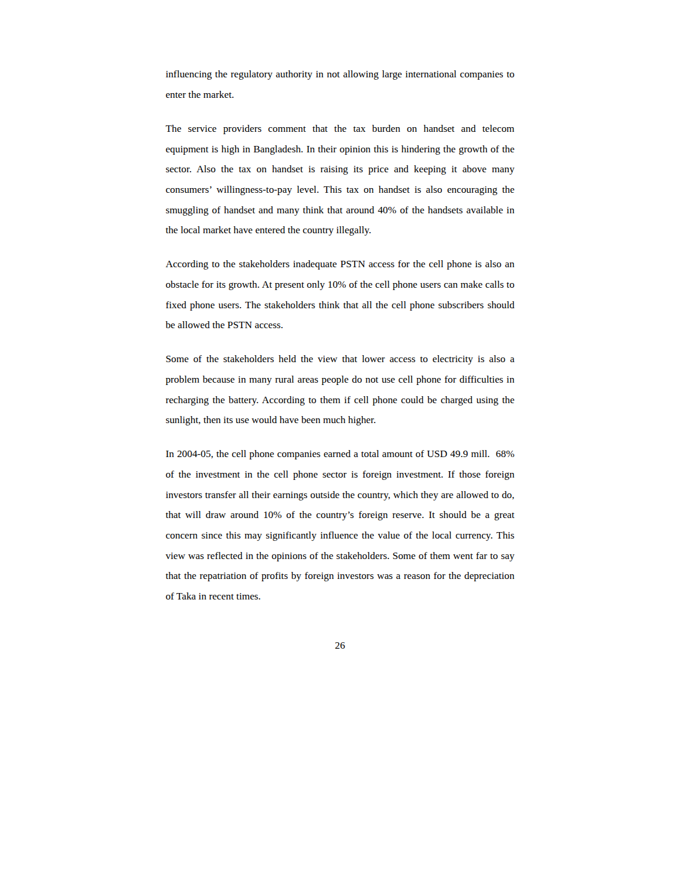influencing the regulatory authority in not allowing large international companies to enter the market.
The service providers comment that the tax burden on handset and telecom equipment is high in Bangladesh. In their opinion this is hindering the growth of the sector. Also the tax on handset is raising its price and keeping it above many consumers’ willingness-to-pay level. This tax on handset is also encouraging the smuggling of handset and many think that around 40% of the handsets available in the local market have entered the country illegally.
According to the stakeholders inadequate PSTN access for the cell phone is also an obstacle for its growth. At present only 10% of the cell phone users can make calls to fixed phone users. The stakeholders think that all the cell phone subscribers should be allowed the PSTN access.
Some of the stakeholders held the view that lower access to electricity is also a problem because in many rural areas people do not use cell phone for difficulties in recharging the battery. According to them if cell phone could be charged using the sunlight, then its use would have been much higher.
In 2004-05, the cell phone companies earned a total amount of USD 49.9 mill. 68% of the investment in the cell phone sector is foreign investment. If those foreign investors transfer all their earnings outside the country, which they are allowed to do, that will draw around 10% of the country’s foreign reserve. It should be a great concern since this may significantly influence the value of the local currency. This view was reflected in the opinions of the stakeholders. Some of them went far to say that the repatriation of profits by foreign investors was a reason for the depreciation of Taka in recent times.
26